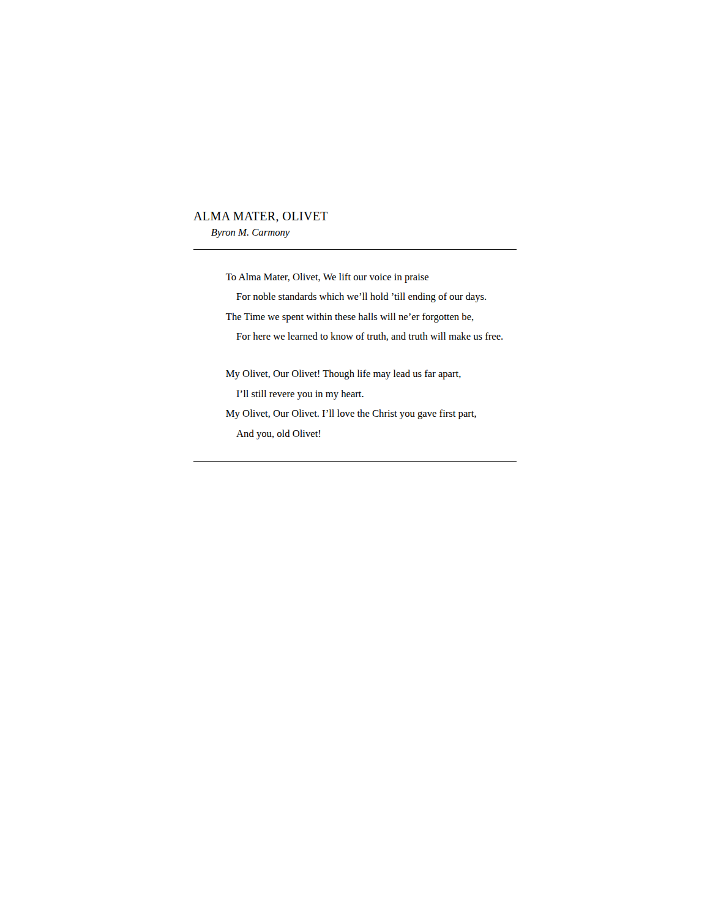ALMA MATER, OLIVET
Byron M. Carmony
To Alma Mater, Olivet, We lift our voice in praise
For noble standards which we’ll hold ’till ending of our days.
The Time we spent within these halls will ne’er forgotten be,
For here we learned to know of truth, and truth will make us free.
My Olivet, Our Olivet! Though life may lead us far apart,
I’ll still revere you in my heart.
My Olivet, Our Olivet. I’ll love the Christ you gave first part,
And you, old Olivet!